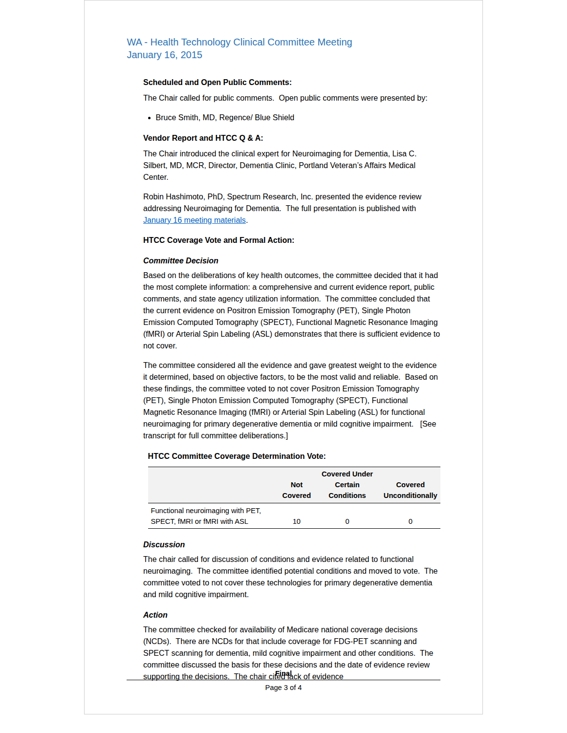WA - Health Technology Clinical Committee Meeting
January 16, 2015
Scheduled and Open Public Comments:
The Chair called for public comments. Open public comments were presented by:
Bruce Smith, MD, Regence/ Blue Shield
Vendor Report and HTCC Q & A:
The Chair introduced the clinical expert for Neuroimaging for Dementia, Lisa C. Silbert, MD, MCR, Director, Dementia Clinic, Portland Veteran’s Affairs Medical Center.
Robin Hashimoto, PhD, Spectrum Research, Inc. presented the evidence review addressing Neuroimaging for Dementia. The full presentation is published with January 16 meeting materials.
HTCC Coverage Vote and Formal Action:
Committee Decision
Based on the deliberations of key health outcomes, the committee decided that it had the most complete information: a comprehensive and current evidence report, public comments, and state agency utilization information. The committee concluded that the current evidence on Positron Emission Tomography (PET), Single Photon Emission Computed Tomography (SPECT), Functional Magnetic Resonance Imaging (fMRI) or Arterial Spin Labeling (ASL) demonstrates that there is sufficient evidence to not cover.
The committee considered all the evidence and gave greatest weight to the evidence it determined, based on objective factors, to be the most valid and reliable. Based on these findings, the committee voted to not cover Positron Emission Tomography (PET), Single Photon Emission Computed Tomography (SPECT), Functional Magnetic Resonance Imaging (fMRI) or Arterial Spin Labeling (ASL) for functional neuroimaging for primary degenerative dementia or mild cognitive impairment. [See transcript for full committee deliberations.]
HTCC Committee Coverage Determination Vote:
| | Not Covered | Covered Under Certain Conditions | Covered Unconditionally |
| --- | --- | --- | --- |
| Functional neuroimaging with PET, SPECT, fMRI or fMRI with ASL | 10 | 0 | 0 |
Discussion
The chair called for discussion of conditions and evidence related to functional neuroimaging. The committee identified potential conditions and moved to vote. The committee voted to not cover these technologies for primary degenerative dementia and mild cognitive impairment.
Action
The committee checked for availability of Medicare national coverage decisions (NCDs). There are NCDs for that include coverage for FDG-PET scanning and SPECT scanning for dementia, mild cognitive impairment and other conditions. The committee discussed the basis for these decisions and the date of evidence review supporting the decisions. The chair cited lack of evidence
Final
Page 3 of 4